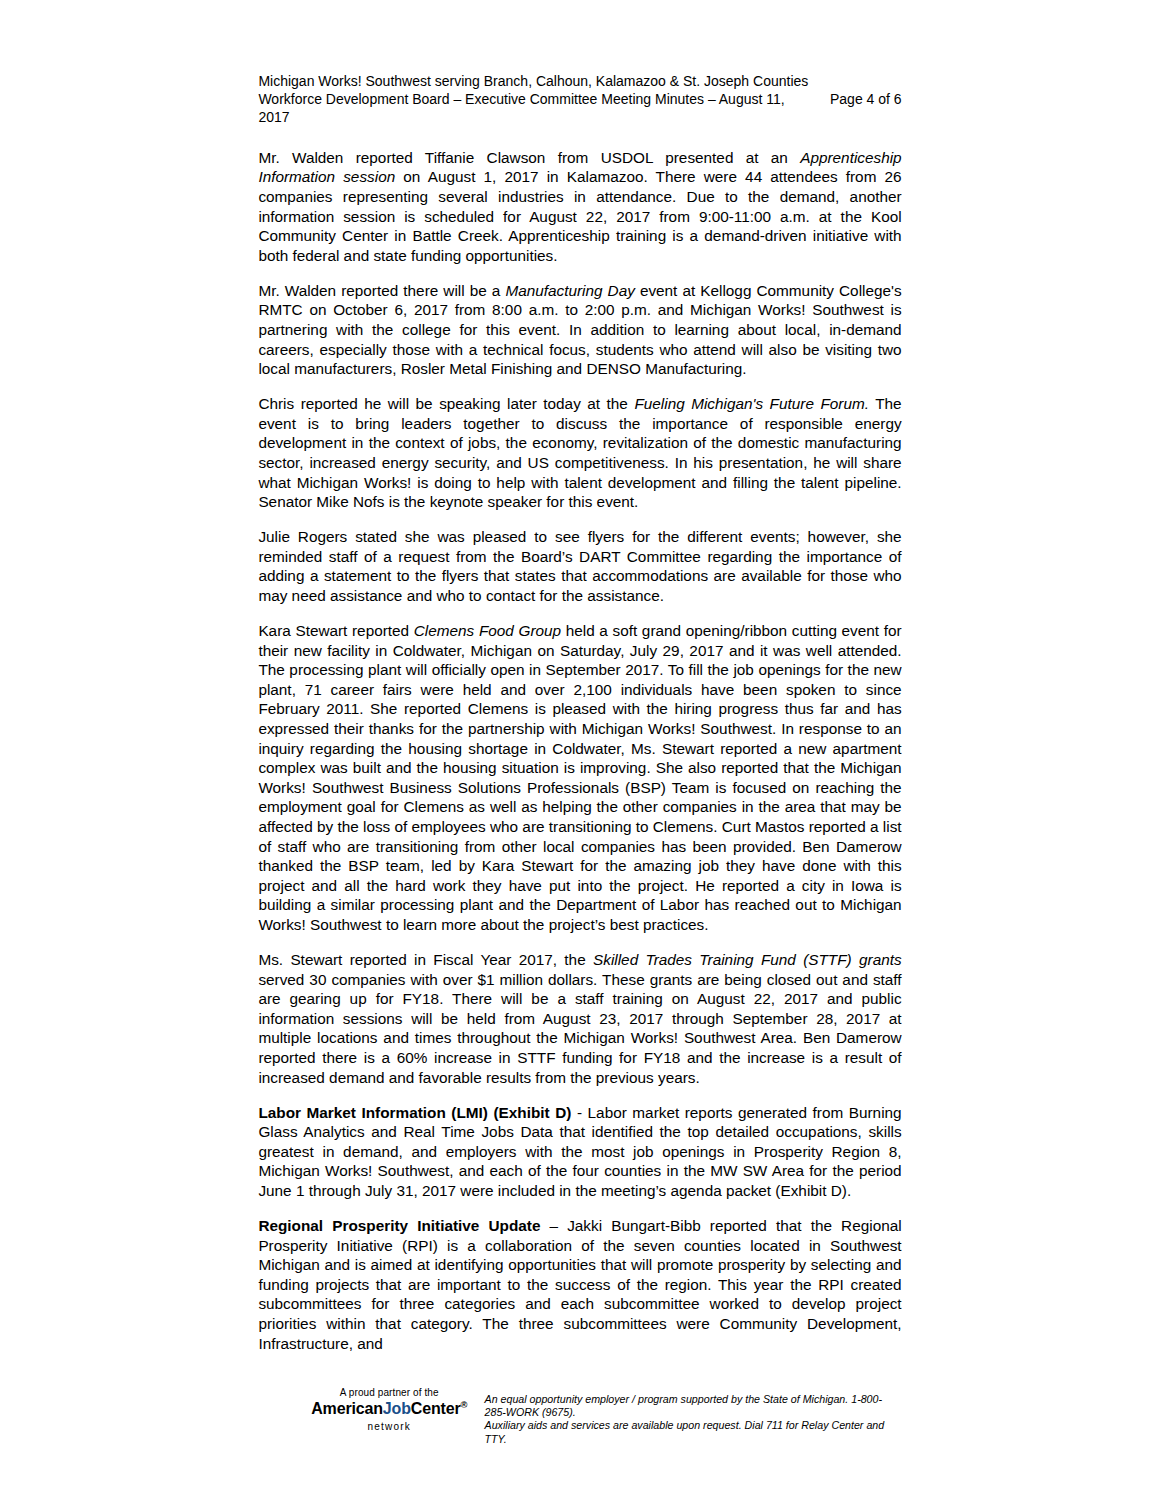Michigan Works! Southwest serving Branch, Calhoun, Kalamazoo & St. Joseph Counties
Workforce Development Board – Executive Committee Meeting Minutes – August 11, 2017 Page 4 of 6
Mr. Walden reported Tiffanie Clawson from USDOL presented at an Apprenticeship Information session on August 1, 2017 in Kalamazoo. There were 44 attendees from 26 companies representing several industries in attendance. Due to the demand, another information session is scheduled for August 22, 2017 from 9:00-11:00 a.m. at the Kool Community Center in Battle Creek. Apprenticeship training is a demand-driven initiative with both federal and state funding opportunities.
Mr. Walden reported there will be a Manufacturing Day event at Kellogg Community College's RMTC on October 6, 2017 from 8:00 a.m. to 2:00 p.m. and Michigan Works! Southwest is partnering with the college for this event. In addition to learning about local, in-demand careers, especially those with a technical focus, students who attend will also be visiting two local manufacturers, Rosler Metal Finishing and DENSO Manufacturing.
Chris reported he will be speaking later today at the Fueling Michigan's Future Forum. The event is to bring leaders together to discuss the importance of responsible energy development in the context of jobs, the economy, revitalization of the domestic manufacturing sector, increased energy security, and US competitiveness. In his presentation, he will share what Michigan Works! is doing to help with talent development and filling the talent pipeline. Senator Mike Nofs is the keynote speaker for this event.
Julie Rogers stated she was pleased to see flyers for the different events; however, she reminded staff of a request from the Board’s DART Committee regarding the importance of adding a statement to the flyers that states that accommodations are available for those who may need assistance and who to contact for the assistance.
Kara Stewart reported Clemens Food Group held a soft grand opening/ribbon cutting event for their new facility in Coldwater, Michigan on Saturday, July 29, 2017 and it was well attended. The processing plant will officially open in September 2017. To fill the job openings for the new plant, 71 career fairs were held and over 2,100 individuals have been spoken to since February 2011. She reported Clemens is pleased with the hiring progress thus far and has expressed their thanks for the partnership with Michigan Works! Southwest. In response to an inquiry regarding the housing shortage in Coldwater, Ms. Stewart reported a new apartment complex was built and the housing situation is improving. She also reported that the Michigan Works! Southwest Business Solutions Professionals (BSP) Team is focused on reaching the employment goal for Clemens as well as helping the other companies in the area that may be affected by the loss of employees who are transitioning to Clemens. Curt Mastos reported a list of staff who are transitioning from other local companies has been provided. Ben Damerow thanked the BSP team, led by Kara Stewart for the amazing job they have done with this project and all the hard work they have put into the project. He reported a city in Iowa is building a similar processing plant and the Department of Labor has reached out to Michigan Works! Southwest to learn more about the project’s best practices.
Ms. Stewart reported in Fiscal Year 2017, the Skilled Trades Training Fund (STTF) grants served 30 companies with over $1 million dollars. These grants are being closed out and staff are gearing up for FY18. There will be a staff training on August 22, 2017 and public information sessions will be held from August 23, 2017 through September 28, 2017 at multiple locations and times throughout the Michigan Works! Southwest Area. Ben Damerow reported there is a 60% increase in STTF funding for FY18 and the increase is a result of increased demand and favorable results from the previous years.
Labor Market Information (LMI) (Exhibit D) - Labor market reports generated from Burning Glass Analytics and Real Time Jobs Data that identified the top detailed occupations, skills greatest in demand, and employers with the most job openings in Prosperity Region 8, Michigan Works! Southwest, and each of the four counties in the MW SW Area for the period June 1 through July 31, 2017 were included in the meeting’s agenda packet (Exhibit D).
Regional Prosperity Initiative Update – Jakki Bungart-Bibb reported that the Regional Prosperity Initiative (RPI) is a collaboration of the seven counties located in Southwest Michigan and is aimed at identifying opportunities that will promote prosperity by selecting and funding projects that are important to the success of the region. This year the RPI created subcommittees for three categories and each subcommittee worked to develop project priorities within that category. The three subcommittees were Community Development, Infrastructure, and
A proud partner of the AmericanJob Center® network
An equal opportunity employer / program supported by the State of Michigan. 1-800-285-WORK (9675).
Auxiliary aids and services are available upon request. Dial 711 for Relay Center and TTY.